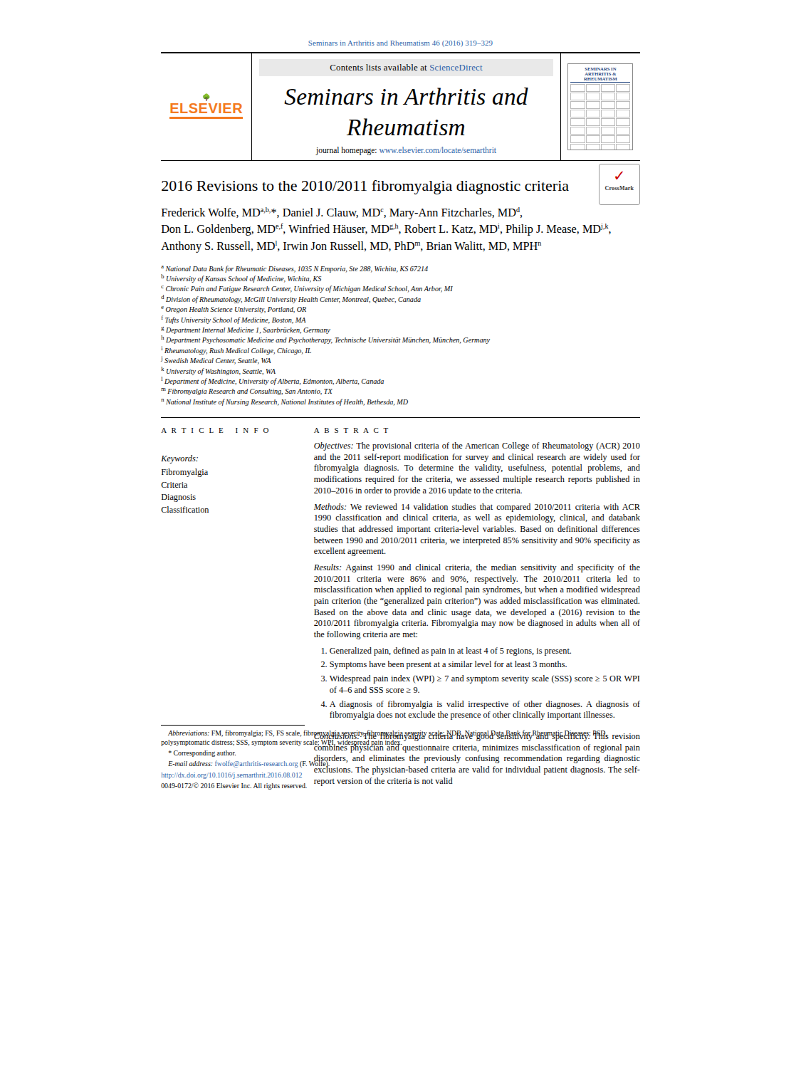Seminars in Arthritis and Rheumatism 46 (2016) 319–329
🌳
ELSEVIER
Contents lists available at ScienceDirect
Seminars in Arthritis and Rheumatism
journal homepage: www.elsevier.com/locate/semarthrit
SEMINARS IN
ARTHRITIS & RHEUMATISM
✓
CrossMark
2016 Revisions to the 2010/2011 fibromyalgia diagnostic criteria
Frederick Wolfe, MDa,b,*, Daniel J. Clauw, MDc, Mary-Ann Fitzcharles, MDd,
Don L. Goldenberg, MDe,f, Winfried Häuser, MDg,h, Robert L. Katz, MDi, Philip J. Mease, MDj,k,
Anthony S. Russell, MDl, Irwin Jon Russell, MD, PhDm, Brian Walitt, MD, MPHn
a National Data Bank for Rheumatic Diseases, 1035 N Emporia, Ste 288, Wichita, KS 67214
b University of Kansas School of Medicine, Wichita, KS
c Chronic Pain and Fatigue Research Center, University of Michigan Medical School, Ann Arbor, MI
d Division of Rheumatology, McGill University Health Center, Montreal, Quebec, Canada
e Oregon Health Science University, Portland, OR
f Tufts University School of Medicine, Boston, MA
g Department Internal Medicine 1, Saarbrücken, Germany
h Department Psychosomatic Medicine and Psychotherapy, Technische Universität München, München, Germany
i Rheumatology, Rush Medical College, Chicago, IL
j Swedish Medical Center, Seattle, WA
k University of Washington, Seattle, WA
l Department of Medicine, University of Alberta, Edmonton, Alberta, Canada
m Fibromyalgia Research and Consulting, San Antonio, TX
n National Institute of Nursing Research, National Institutes of Health, Bethesda, MD
A R T I C L E I N F O
Keywords:
Fibromyalgia
Criteria
Diagnosis
Classification
A B S T R A C T
Objectives: The provisional criteria of the American College of Rheumatology (ACR) 2010 and the 2011 self-report modification for survey and clinical research are widely used for fibromyalgia diagnosis. To determine the validity, usefulness, potential problems, and modifications required for the criteria, we assessed multiple research reports published in 2010–2016 in order to provide a 2016 update to the criteria.
Methods: We reviewed 14 validation studies that compared 2010/2011 criteria with ACR 1990 classification and clinical criteria, as well as epidemiology, clinical, and databank studies that addressed important criteria-level variables. Based on definitional differences between 1990 and 2010/2011 criteria, we interpreted 85% sensitivity and 90% specificity as excellent agreement.
Results: Against 1990 and clinical criteria, the median sensitivity and specificity of the 2010/2011 criteria were 86% and 90%, respectively. The 2010/2011 criteria led to misclassification when applied to regional pain syndromes, but when a modified widespread pain criterion (the “generalized pain criterion”) was added misclassification was eliminated. Based on the above data and clinic usage data, we developed a (2016) revision to the 2010/2011 fibromyalgia criteria. Fibromyalgia may now be diagnosed in adults when all of the following criteria are met:
Generalized pain, defined as pain in at least 4 of 5 regions, is present.
Symptoms have been present at a similar level for at least 3 months.
Widespread pain index (WPI) ≥ 7 and symptom severity scale (SSS) score ≥ 5 OR WPI of 4–6 and SSS score ≥ 9.
A diagnosis of fibromyalgia is valid irrespective of other diagnoses. A diagnosis of fibromyalgia does not exclude the presence of other clinically important illnesses.
Conclusions: The fibromyalgia criteria have good sensitivity and specificity. This revision combines physician and questionnaire criteria, minimizes misclassification of regional pain disorders, and eliminates the previously confusing recommendation regarding diagnostic exclusions. The physician-based criteria are valid for individual patient diagnosis. The self-report version of the criteria is not valid
Abbreviations: FM, fibromyalgia; FS, FS scale, fibromyalgia severity, fibromyalgia severity scale; NDB, National Data Bank for Rheumatic Diseases; PSD, polysymptomatic distress; SSS, symptom severity scale; WPI, widespread pain index.
* Corresponding author.
E-mail address: fwolfe@arthritis-research.org (F. Wolfe).
http://dx.doi.org/10.1016/j.semarthrit.2016.08.012
0049-0172/© 2016 Elsevier Inc. All rights reserved.